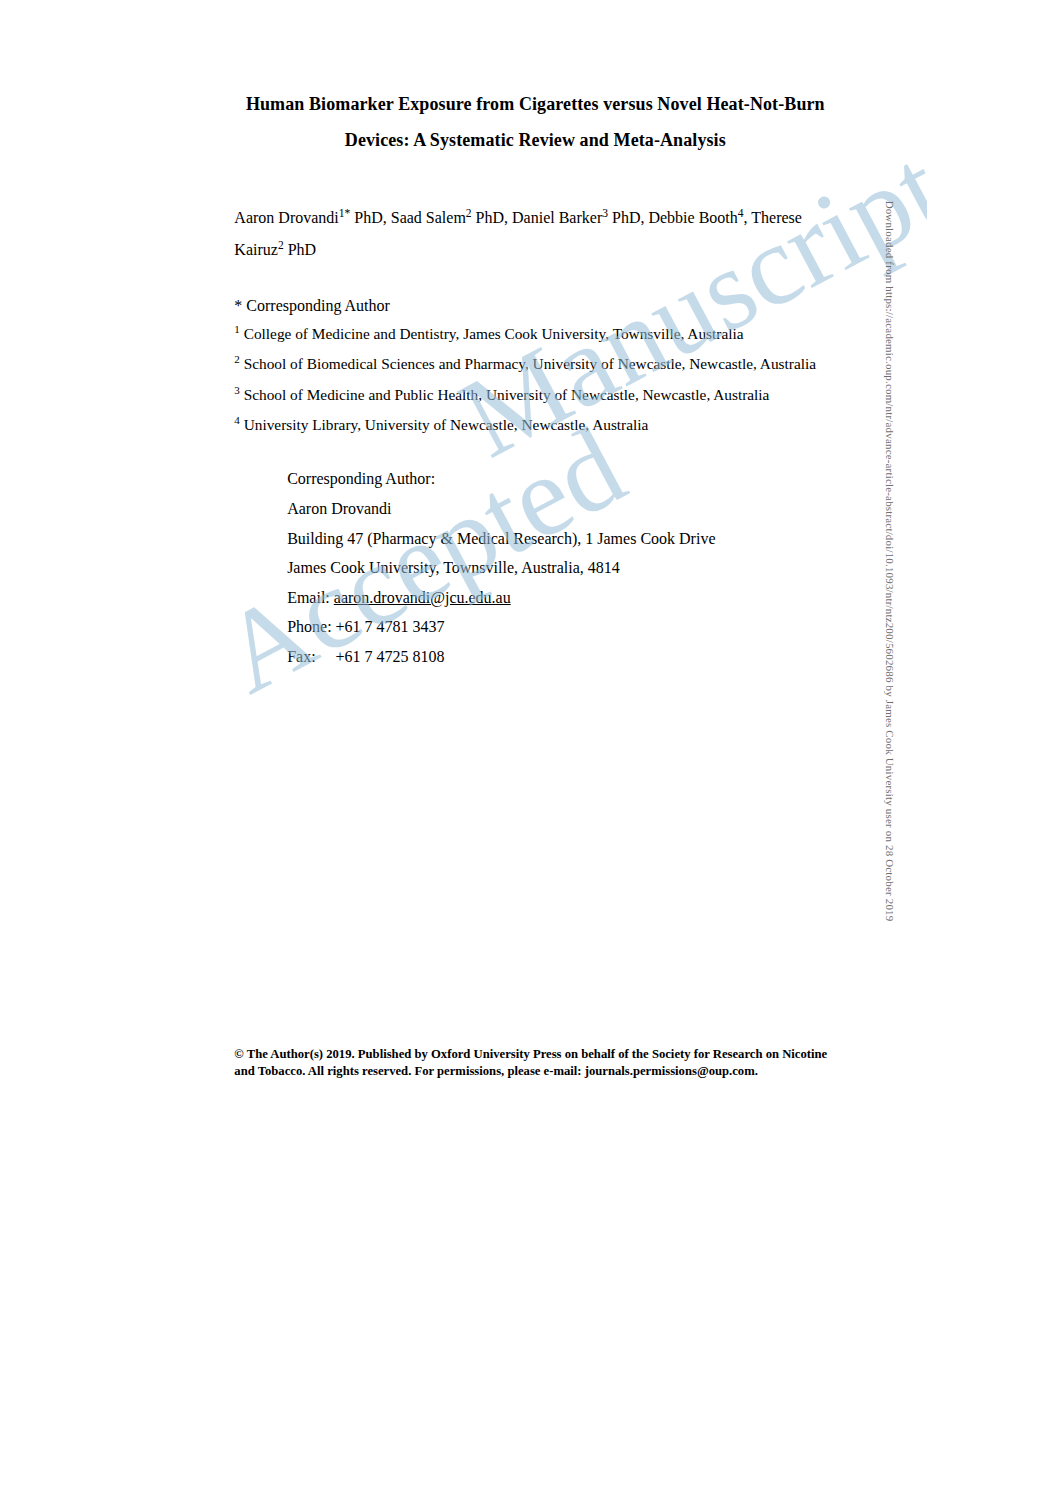Human Biomarker Exposure from Cigarettes versus Novel Heat-Not-Burn
Devices: A Systematic Review and Meta-Analysis
Aaron Drovandi1* PhD, Saad Salem2 PhD, Daniel Barker3 PhD, Debbie Booth4, Therese Kairuz2 PhD
* Corresponding Author
1 College of Medicine and Dentistry, James Cook University, Townsville, Australia
2 School of Biomedical Sciences and Pharmacy, University of Newcastle, Newcastle, Australia
3 School of Medicine and Public Health, University of Newcastle, Newcastle, Australia
4 University Library, University of Newcastle, Newcastle, Australia
Corresponding Author:
Aaron Drovandi
Building 47 (Pharmacy & Medical Research), 1 James Cook Drive
James Cook University, Townsville, Australia, 4814
Email: aaron.drovandi@jcu.edu.au
Phone: +61 7 4781 3437
Fax: +61 7 4725 8108
Manuscript Accepted
© The Author(s) 2019. Published by Oxford University Press on behalf of the Society for Research on Nicotine and Tobacco. All rights reserved. For permissions, please e-mail: journals.permissions@oup.com.
Downloaded from https://academic.oup.com/ntr/advance-article-abstract/doi/10.1093/ntr/ntz200/5602686 by James Cook University user on 28 October 2019